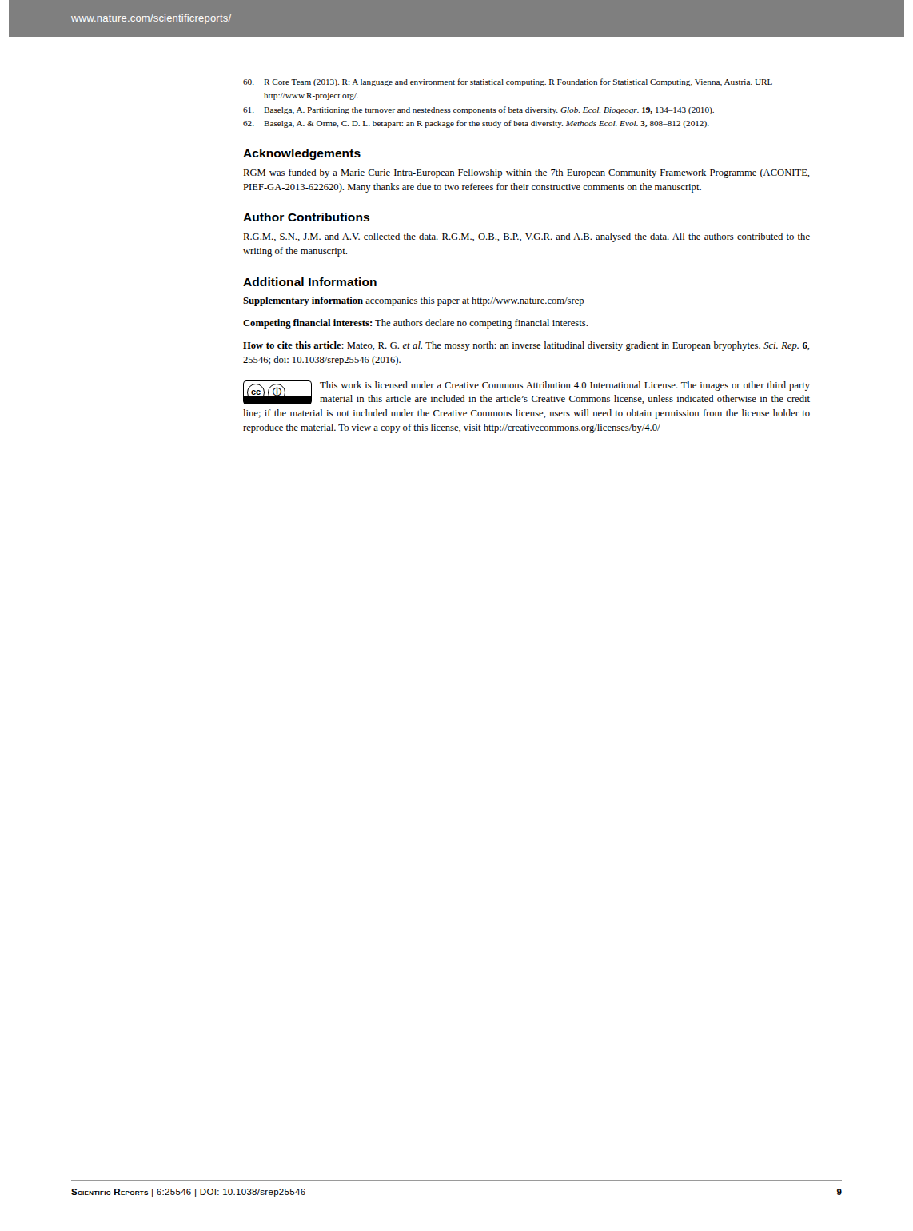www.nature.com/scientificreports/
60.
R Core Team (2013). R: A language and environment for statistical computing. R Foundation for Statistical Computing, Vienna, Austria. URL http://www.R-project.org/.
61.
Baselga, A. Partitioning the turnover and nestedness components of beta diversity. Glob. Ecol. Biogeogr. 19, 134–143 (2010).
62.
Baselga, A. & Orme, C. D. L. betapart: an R package for the study of beta diversity. Methods Ecol. Evol. 3, 808–812 (2012).
Acknowledgements
RGM was funded by a Marie Curie Intra-European Fellowship within the 7th European Community Framework Programme (ACONITE, PIEF-GA-2013-622620). Many thanks are due to two referees for their constructive comments on the manuscript.
Author Contributions
R.G.M., S.N., J.M. and A.V. collected the data. R.G.M., O.B., B.P., V.G.R. and A.B. analysed the data. All the authors contributed to the writing of the manuscript.
Additional Information
Supplementary information accompanies this paper at http://www.nature.com/srep
Competing financial interests: The authors declare no competing financial interests.
How to cite this article: Mateo, R. G. et al. The mossy north: an inverse latitudinal diversity gradient in European bryophytes. Sci. Rep. 6, 25546; doi: 10.1038/srep25546 (2016).
cc
ⓘ
BY
This work is licensed under a Creative Commons Attribution 4.0 International License. The images or other third party material in this article are included in the article’s Creative Commons license, unless indicated otherwise in the credit line; if the material is not included under the Creative Commons license, users will need to obtain permission from the license holder to reproduce the material. To view a copy of this license, visit http://creativecommons.org/licenses/by/4.0/
Scientific Reports | 6:25546 | DOI: 10.1038/srep25546
9